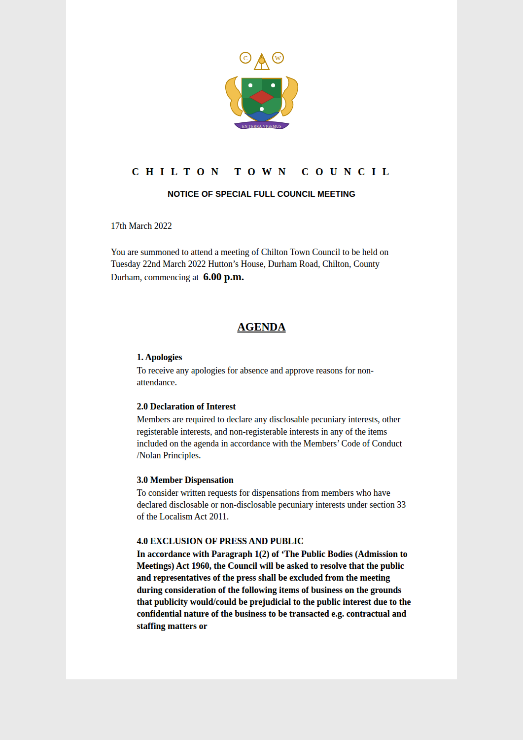Chilton Town Council coat of arms C W EN TERRA VIGEMUS
C H I L T O N T O W N C O U N C I L
NOTICE OF SPECIAL FULL COUNCIL MEETING
17th March 2022
You are summoned to attend a meeting of Chilton Town Council to be held on Tuesday 22nd March 2022 Hutton’s House, Durham Road, Chilton, County Durham, commencing at 6.00 p.m.
AGENDA
1. Apologies
To receive any apologies for absence and approve reasons for non-attendance.
2.0 Declaration of Interest
Members are required to declare any disclosable pecuniary interests, other registerable interests, and non-registerable interests in any of the items included on the agenda in accordance with the Members’ Code of Conduct /Nolan Principles.
3.0 Member Dispensation
To consider written requests for dispensations from members who have declared disclosable or non-disclosable pecuniary interests under section 33 of the Localism Act 2011.
4.0 EXCLUSION OF PRESS AND PUBLIC
In accordance with Paragraph 1(2) of ‘The Public Bodies (Admission to Meetings) Act 1960, the Council will be asked to resolve that the public and representatives of the press shall be excluded from the meeting during consideration of the following items of business on the grounds that publicity would/could be prejudicial to the public interest due to the confidential nature of the business to be transacted e.g. contractual and staffing matters or